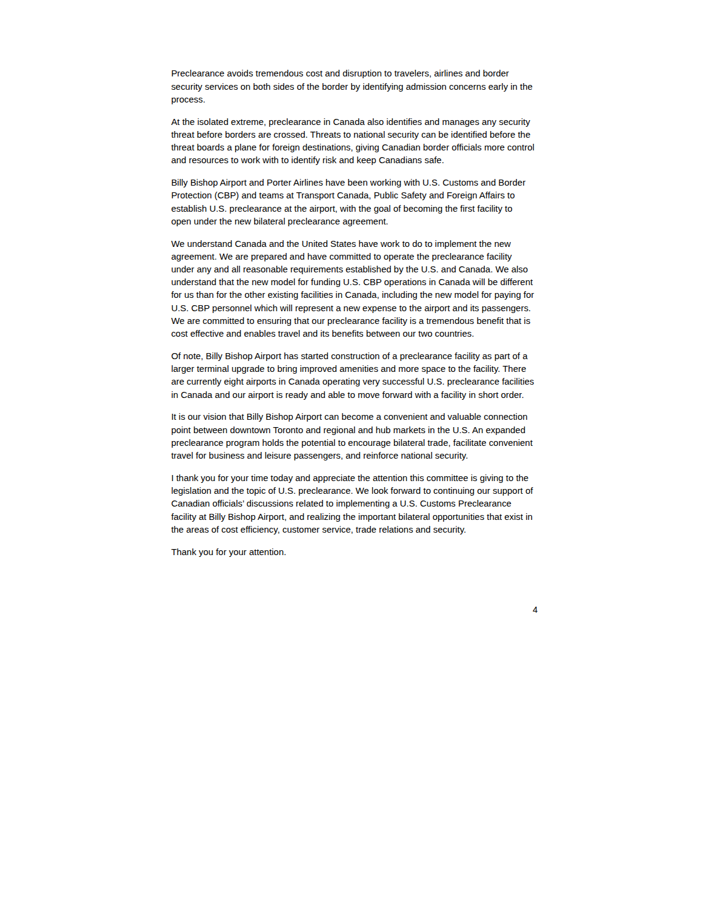Preclearance avoids tremendous cost and disruption to travelers, airlines and border security services on both sides of the border by identifying admission concerns early in the process.
At the isolated extreme, preclearance in Canada also identifies and manages any security threat before borders are crossed. Threats to national security can be identified before the threat boards a plane for foreign destinations, giving Canadian border officials more control and resources to work with to identify risk and keep Canadians safe.
Billy Bishop Airport and Porter Airlines have been working with U.S. Customs and Border Protection (CBP) and teams at Transport Canada, Public Safety and Foreign Affairs to establish U.S. preclearance at the airport, with the goal of becoming the first facility to open under the new bilateral preclearance agreement.
We understand Canada and the United States have work to do to implement the new agreement. We are prepared and have committed to operate the preclearance facility under any and all reasonable requirements established by the U.S. and Canada. We also understand that the new model for funding U.S. CBP operations in Canada will be different for us than for the other existing facilities in Canada, including the new model for paying for U.S. CBP personnel which will represent a new expense to the airport and its passengers. We are committed to ensuring that our preclearance facility is a tremendous benefit that is cost effective and enables travel and its benefits between our two countries.
Of note, Billy Bishop Airport has started construction of a preclearance facility as part of a larger terminal upgrade to bring improved amenities and more space to the facility. There are currently eight airports in Canada operating very successful U.S. preclearance facilities in Canada and our airport is ready and able to move forward with a facility in short order.
It is our vision that Billy Bishop Airport can become a convenient and valuable connection point between downtown Toronto and regional and hub markets in the U.S. An expanded preclearance program holds the potential to encourage bilateral trade, facilitate convenient travel for business and leisure passengers, and reinforce national security.
I thank you for your time today and appreciate the attention this committee is giving to the legislation and the topic of U.S. preclearance. We look forward to continuing our support of Canadian officials’ discussions related to implementing a U.S. Customs Preclearance facility at Billy Bishop Airport, and realizing the important bilateral opportunities that exist in the areas of cost efficiency, customer service, trade relations and security.
Thank you for your attention.
4